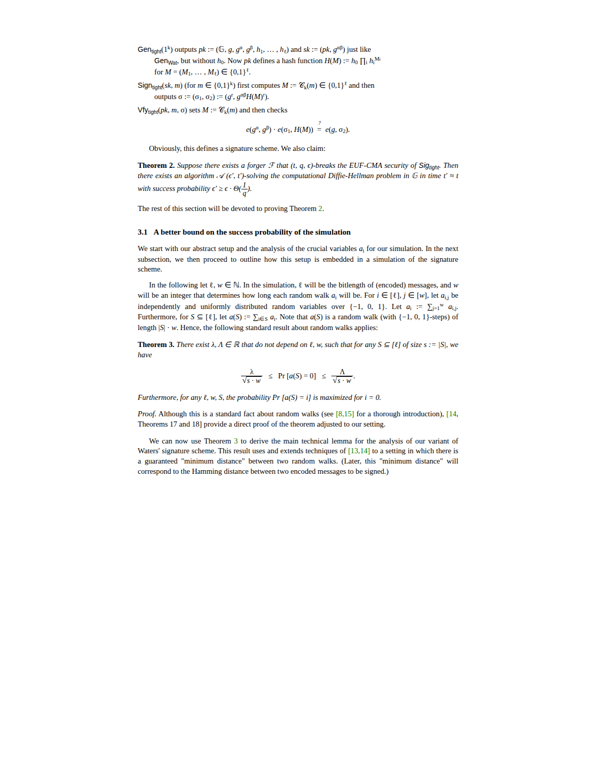Gentight(1k) outputs pk := (𝔾, g, gα, gβ, h 1, … , hℓ) and sk := (pk, gαβ) just like
GenWat, but without h 0. Now pk defines a hash function H(M) := h 0 ∏i hiMi
for M = (M 1, … , Mℓ) ∈ {0,1}ℓ.
Signtight(sk, m) (for m ∈ {0,1}k) first computes M := 𝒞k(m) ∈ {0,1}ℓ and then
outputs σ := (σ1, σ2) := (gr, gαβ H(M)r).
Vfytight(pk, m, σ) sets M := 𝒞k(m) and then checks
e(gα, gβ) · e(σ1, H(M)) ?= e(g, σ2).
Obviously, this defines a signature scheme. We also claim:
Theorem 2. Suppose there exists a forger ℱ that (t, q, ϵ)-breaks the EUF-CMA security of Sigtight. Then there exists an algorithm 𝒜 (ϵ′, t′)-solving the computational Diffie-Hellman problem in 𝔾 in time t′ ≈ t with success probability ϵ′ ≥ ϵ · Θ(1 q).
The rest of this section will be devoted to proving Theorem 2.
3.1 A better bound on the success probability of the simulation
We start with our abstract setup and the analysis of the crucial variables ai for our simulation. In the next subsection, we then proceed to outline how this setup is embedded in a simulation of the signature scheme.
In the following let ℓ, w ∈ ℕ. In the simulation, ℓ will be the bitlength of (encoded) messages, and w will be an integer that determines how long each random walk ai will be. For i ∈ [ℓ], j ∈ [w], let ai,j be independently and uniformly distributed random variables over {−1, 0, 1}. Let ai := ∑j=1 w ai,j. Furthermore, for S ⊆ [ℓ], let a(S) := ∑i∈S ai. Note that a(S) is a random walk (with {−1, 0, 1}-steps) of length |S| · w. Hence, the following standard result about random walks applies:
Theorem 3. There exist λ, Λ ∈ ℝ that do not depend on ℓ, w, such that for any S ⊆ [ℓ] of size s := |S|, we have
λs · w ≤ Pr [a(S) = 0] ≤ Λs · w.
Furthermore, for any ℓ, w, S, the probability Pr [a(S) = i] is maximized for i = 0.
Proof. Although this is a standard fact about random walks (see [8,15] for a thorough introduction), [14, Theorems 17 and 18] provide a direct proof of the theorem adjusted to our setting.
We can now use Theorem 3 to derive the main technical lemma for the analysis of our variant of Waters' signature scheme. This result uses and extends techniques of [13,14] to a setting in which there is a guaranteed "minimum distance" between two random walks. (Later, this "minimum distance" will correspond to the Hamming distance between two encoded messages to be signed.)